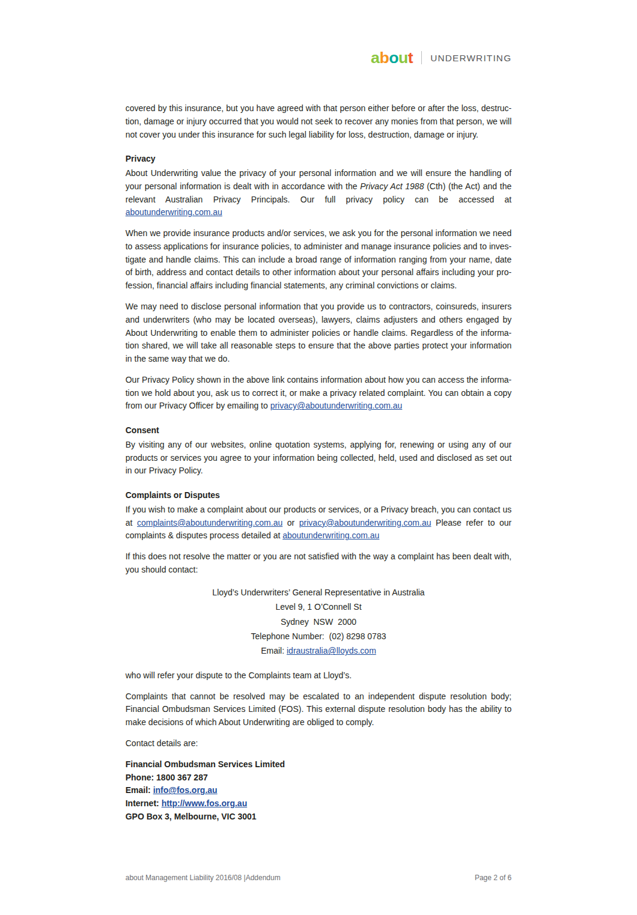about Underwriting
covered by this insurance, but you have agreed with that person either before or after the loss, destruction, damage or injury occurred that you would not seek to recover any monies from that person, we will not cover you under this insurance for such legal liability for loss, destruction, damage or injury.
Privacy
About Underwriting value the privacy of your personal information and we will ensure the handling of your personal information is dealt with in accordance with the Privacy Act 1988 (Cth) (the Act) and the relevant Australian Privacy Principals. Our full privacy policy can be accessed at aboutunderwriting.com.au
When we provide insurance products and/or services, we ask you for the personal information we need to assess applications for insurance policies, to administer and manage insurance policies and to investigate and handle claims. This can include a broad range of information ranging from your name, date of birth, address and contact details to other information about your personal affairs including your profession, financial affairs including financial statements, any criminal convictions or claims.
We may need to disclose personal information that you provide us to contractors, coinsureds, insurers and underwriters (who may be located overseas), lawyers, claims adjusters and others engaged by About Underwriting to enable them to administer policies or handle claims. Regardless of the information shared, we will take all reasonable steps to ensure that the above parties protect your information in the same way that we do.
Our Privacy Policy shown in the above link contains information about how you can access the information we hold about you, ask us to correct it, or make a privacy related complaint. You can obtain a copy from our Privacy Officer by emailing to privacy@aboutunderwriting.com.au
Consent
By visiting any of our websites, online quotation systems, applying for, renewing or using any of our products or services you agree to your information being collected, held, used and disclosed as set out in our Privacy Policy.
Complaints or Disputes
If you wish to make a complaint about our products or services, or a Privacy breach, you can contact us at complaints@aboutunderwriting.com.au or privacy@aboutunderwriting.com.au Please refer to our complaints & disputes process detailed at aboutunderwriting.com.au
If this does not resolve the matter or you are not satisfied with the way a complaint has been dealt with, you should contact:
Lloyd’s Underwriters’ General Representative in Australia
Level 9, 1 O’Connell St
Sydney NSW 2000
Telephone Number: (02) 8298 0783
Email: idraustralia@lloyds.com
who will refer your dispute to the Complaints team at Lloyd’s.
Complaints that cannot be resolved may be escalated to an independent dispute resolution body; Financial Ombudsman Services Limited (FOS). This external dispute resolution body has the ability to make decisions of which About Underwriting are obliged to comply.
Contact details are:
Financial Ombudsman Services Limited
Phone: 1800 367 287
Email: info@fos.org.au
Internet: http://www.fos.org.au
GPO Box 3, Melbourne, VIC 3001
about Management Liability 2016/08 |Addendum
Page 2 of 6